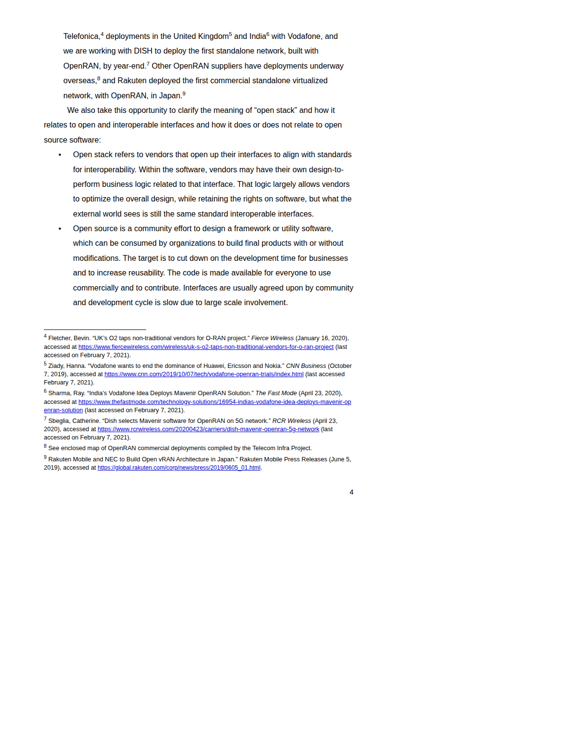Telefonica,4 deployments in the United Kingdom5 and India6 with Vodafone, and we are working with DISH to deploy the first standalone network, built with OpenRAN, by year-end.7 Other OpenRAN suppliers have deployments underway overseas,8 and Rakuten deployed the first commercial standalone virtualized network, with OpenRAN, in Japan.9
We also take this opportunity to clarify the meaning of “open stack” and how it relates to open and interoperable interfaces and how it does or does not relate to open source software:
Open stack refers to vendors that open up their interfaces to align with standards for interoperability. Within the software, vendors may have their own design-to-perform business logic related to that interface. That logic largely allows vendors to optimize the overall design, while retaining the rights on software, but what the external world sees is still the same standard interoperable interfaces.
Open source is a community effort to design a framework or utility software, which can be consumed by organizations to build final products with or without modifications. The target is to cut down on the development time for businesses and to increase reusability. The code is made available for everyone to use commercially and to contribute. Interfaces are usually agreed upon by community and development cycle is slow due to large scale involvement.
4 Fletcher, Bevin. “UK’s O2 taps non-traditional vendors for O-RAN project.” Fierce Wireless (January 16, 2020), accessed at https://www.fiercewireless.com/wireless/uk-s-o2-taps-non-traditional-vendors-for-o-ran-project (last accessed on February 7, 2021).
5 Ziady, Hanna. “Vodafone wants to end the dominance of Huawei, Ericsson and Nokia.” CNN Business (October 7, 2019), accessed at https://www.cnn.com/2019/10/07/tech/vodafone-openran-trials/index.html (last accessed February 7, 2021).
6 Sharma, Ray. “India’s Vodafone Idea Deploys Mavenir OpenRAN Solution.” The Fast Mode (April 23, 2020), accessed at https://www.thefastmode.com/technology-solutions/16954-indias-vodafone-idea-deploys-mavenir-openran-solution (last accessed on February 7, 2021).
7 Sbeglia, Catherine. “Dish selects Mavenir software for OpenRAN on 5G network.” RCR Wireless (April 23, 2020), accessed at https://www.rcrwireless.com/20200423/carriers/dish-mavenir-openran-5g-network (last accessed on February 7, 2021).
8 See enclosed map of OpenRAN commercial deployments compiled by the Telecom Infra Project.
9 Rakuten Mobile and NEC to Build Open vRAN Architecture in Japan.” Rakuten Mobile Press Releases (June 5, 2019), accessed at https://global.rakuten.com/corp/news/press/2019/0605_01.html.
4